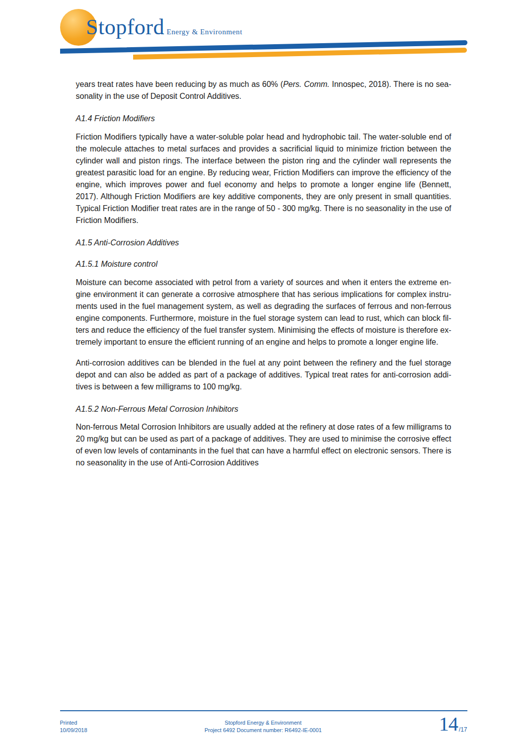Stopford Energy & Environment
years treat rates have been reducing by as much as 60% (Pers. Comm. Innospec, 2018). There is no seasonality in the use of Deposit Control Additives.
A1.4 Friction Modifiers
Friction Modifiers typically have a water-soluble polar head and hydrophobic tail. The water-soluble end of the molecule attaches to metal surfaces and provides a sacrificial liquid to minimize friction between the cylinder wall and piston rings. The interface between the piston ring and the cylinder wall represents the greatest parasitic load for an engine. By reducing wear, Friction Modifiers can improve the efficiency of the engine, which improves power and fuel economy and helps to promote a longer engine life (Bennett, 2017). Although Friction Modifiers are key additive components, they are only present in small quantities. Typical Friction Modifier treat rates are in the range of 50 - 300 mg/kg. There is no seasonality in the use of Friction Modifiers.
A1.5 Anti-Corrosion Additives
A1.5.1 Moisture control
Moisture can become associated with petrol from a variety of sources and when it enters the extreme engine environment it can generate a corrosive atmosphere that has serious implications for complex instruments used in the fuel management system, as well as degrading the surfaces of ferrous and non-ferrous engine components. Furthermore, moisture in the fuel storage system can lead to rust, which can block filters and reduce the efficiency of the fuel transfer system. Minimising the effects of moisture is therefore extremely important to ensure the efficient running of an engine and helps to promote a longer engine life.
Anti-corrosion additives can be blended in the fuel at any point between the refinery and the fuel storage depot and can also be added as part of a package of additives. Typical treat rates for anti-corrosion additives is between a few milligrams to 100 mg/kg.
A1.5.2 Non-Ferrous Metal Corrosion Inhibitors
Non-ferrous Metal Corrosion Inhibitors are usually added at the refinery at dose rates of a few milligrams to 20 mg/kg but can be used as part of a package of additives. They are used to minimise the corrosive effect of even low levels of contaminants in the fuel that can have a harmful effect on electronic sensors. There is no seasonality in the use of Anti-Corrosion Additives
Printed
10/09/2018
Stopford Energy & Environment
Project 6492 Document number: R6492-IE-0001
14/17